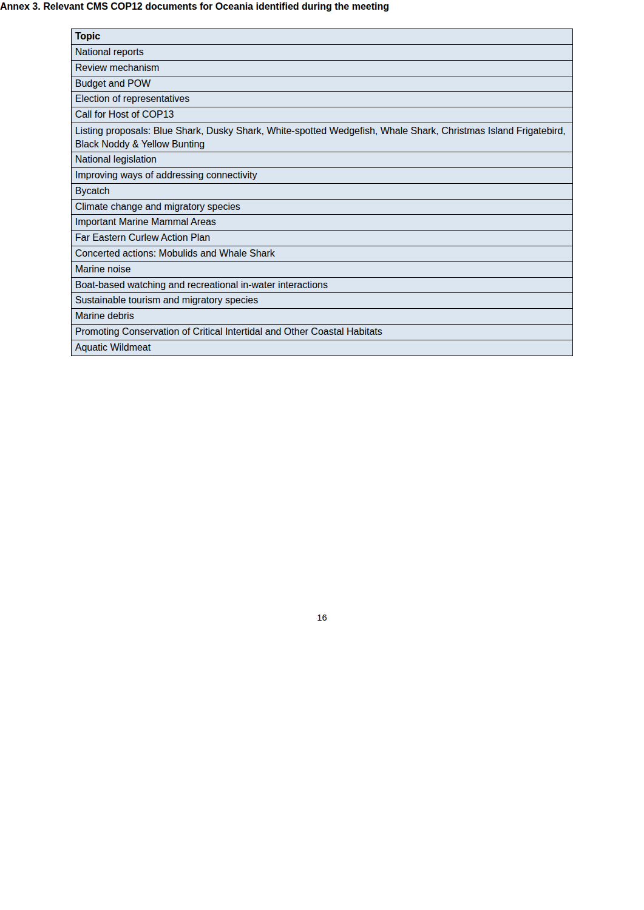Annex 3. Relevant CMS COP12 documents for Oceania identified during the meeting
| Topic |
| --- |
| National reports |
| Review mechanism |
| Budget and POW |
| Election of representatives |
| Call for Host of COP13 |
| Listing proposals: Blue Shark, Dusky Shark, White-spotted Wedgefish, Whale Shark, Christmas Island Frigatebird, Black Noddy & Yellow Bunting |
| National legislation |
| Improving ways of addressing connectivity |
| Bycatch |
| Climate change and migratory species |
| Important Marine Mammal Areas |
| Far Eastern Curlew Action Plan |
| Concerted actions: Mobulids and Whale Shark |
| Marine noise |
| Boat-based watching and recreational in-water interactions |
| Sustainable tourism and migratory species |
| Marine debris |
| Promoting Conservation of Critical Intertidal and Other Coastal Habitats |
| Aquatic Wildmeat |
16